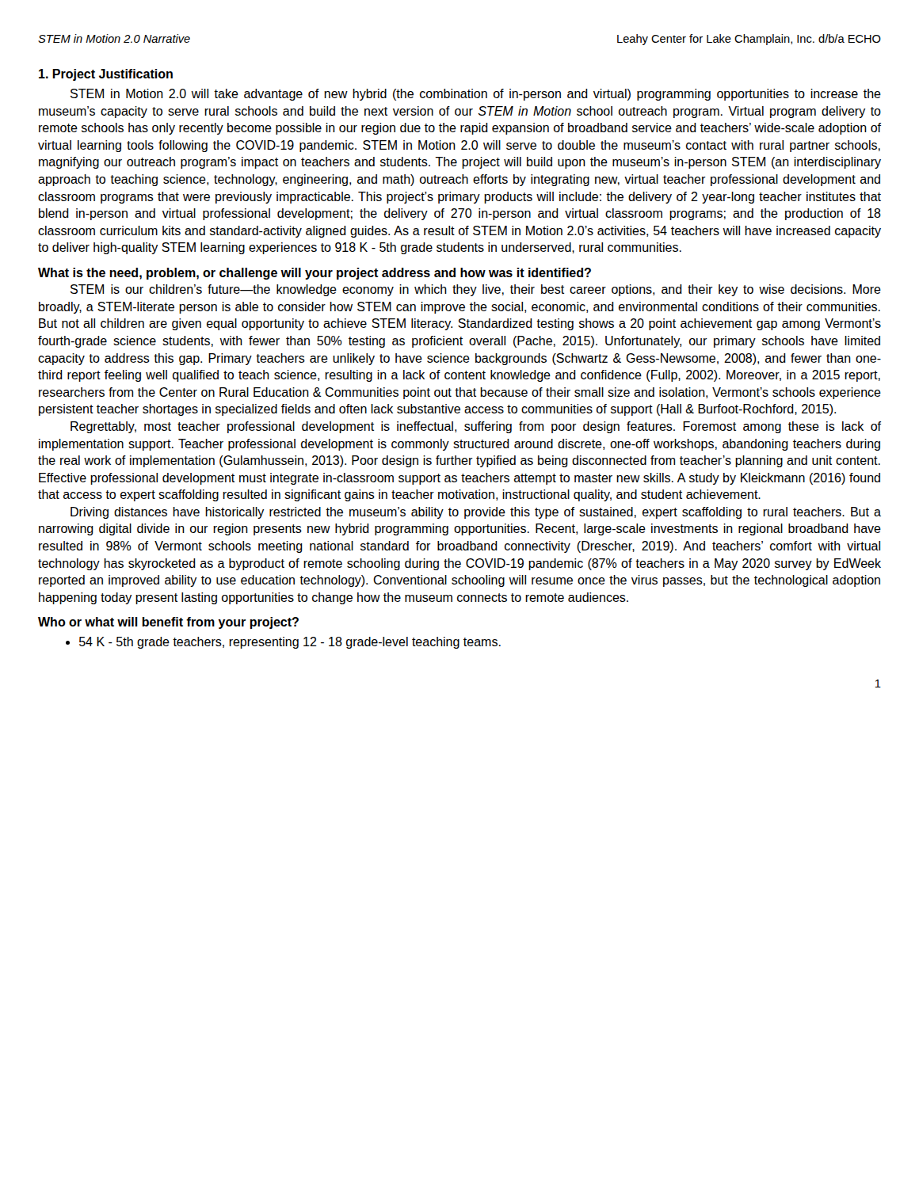STEM in Motion 2.0 Narrative Leahy Center for Lake Champlain, Inc. d/b/a ECHO
1. Project Justification
STEM in Motion 2.0 will take advantage of new hybrid (the combination of in-person and virtual) programming opportunities to increase the museum’s capacity to serve rural schools and build the next version of our STEM in Motion school outreach program. Virtual program delivery to remote schools has only recently become possible in our region due to the rapid expansion of broadband service and teachers’ wide-scale adoption of virtual learning tools following the COVID-19 pandemic. STEM in Motion 2.0 will serve to double the museum’s contact with rural partner schools, magnifying our outreach program’s impact on teachers and students. The project will build upon the museum’s in-person STEM (an interdisciplinary approach to teaching science, technology, engineering, and math) outreach efforts by integrating new, virtual teacher professional development and classroom programs that were previously impracticable. This project’s primary products will include: the delivery of 2 year-long teacher institutes that blend in-person and virtual professional development; the delivery of 270 in-person and virtual classroom programs; and the production of 18 classroom curriculum kits and standard-activity aligned guides. As a result of STEM in Motion 2.0’s activities, 54 teachers will have increased capacity to deliver high-quality STEM learning experiences to 918 K - 5th grade students in underserved, rural communities.
What is the need, problem, or challenge will your project address and how was it identified?
STEM is our children’s future—the knowledge economy in which they live, their best career options, and their key to wise decisions. More broadly, a STEM-literate person is able to consider how STEM can improve the social, economic, and environmental conditions of their communities. But not all children are given equal opportunity to achieve STEM literacy. Standardized testing shows a 20 point achievement gap among Vermont’s fourth-grade science students, with fewer than 50% testing as proficient overall (Pache, 2015). Unfortunately, our primary schools have limited capacity to address this gap. Primary teachers are unlikely to have science backgrounds (Schwartz & Gess-Newsome, 2008), and fewer than one-third report feeling well qualified to teach science, resulting in a lack of content knowledge and confidence (Fullp, 2002). Moreover, in a 2015 report, researchers from the Center on Rural Education & Communities point out that because of their small size and isolation, Vermont’s schools experience persistent teacher shortages in specialized fields and often lack substantive access to communities of support (Hall & Burfoot-Rochford, 2015).
Regrettably, most teacher professional development is ineffectual, suffering from poor design features. Foremost among these is lack of implementation support. Teacher professional development is commonly structured around discrete, one-off workshops, abandoning teachers during the real work of implementation (Gulamhussein, 2013). Poor design is further typified as being disconnected from teacher’s planning and unit content. Effective professional development must integrate in-classroom support as teachers attempt to master new skills. A study by Kleickmann (2016) found that access to expert scaffolding resulted in significant gains in teacher motivation, instructional quality, and student achievement.
Driving distances have historically restricted the museum’s ability to provide this type of sustained, expert scaffolding to rural teachers. But a narrowing digital divide in our region presents new hybrid programming opportunities. Recent, large-scale investments in regional broadband have resulted in 98% of Vermont schools meeting national standard for broadband connectivity (Drescher, 2019). And teachers’ comfort with virtual technology has skyrocketed as a byproduct of remote schooling during the COVID-19 pandemic (87% of teachers in a May 2020 survey by EdWeek reported an improved ability to use education technology). Conventional schooling will resume once the virus passes, but the technological adoption happening today present lasting opportunities to change how the museum connects to remote audiences.
Who or what will benefit from your project?
54 K - 5th grade teachers, representing 12 - 18 grade-level teaching teams.
1